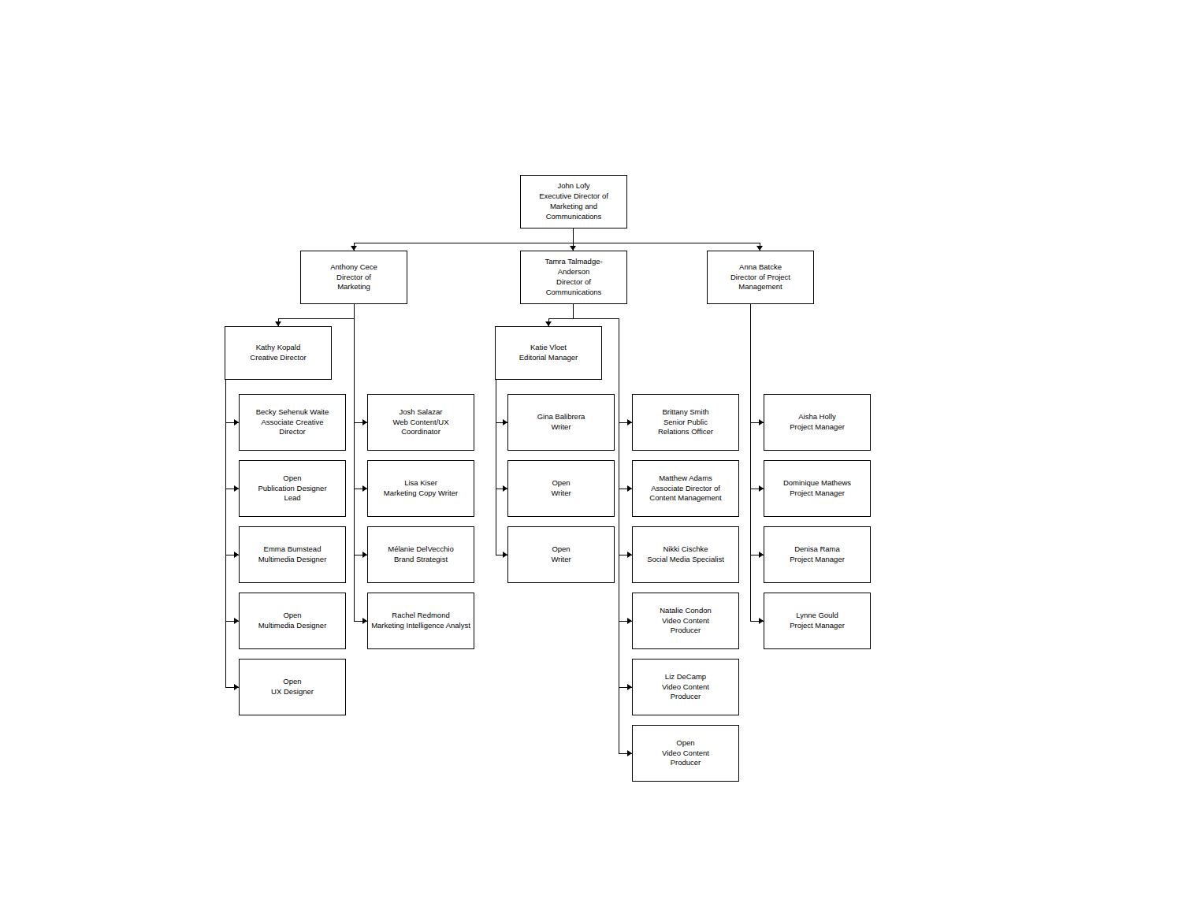John Lofy
Executive Director of
Marketing and
Communications
Anthony Cece
Director of
Marketing
Tamra Talmadge-
Anderson
Director of
Communications
Anna Batcke
Director of Project
Management
Kathy Kopald
Creative Director
Katie Vloet
Editorial Manager
Becky Sehenuk Waite
Associate Creative
Director
Open
Publication Designer
Lead
Emma Bumstead
Multimedia Designer
Open
Multimedia Designer
Open
UX Designer
Josh Salazar
Web Content/UX
Coordinator
Lisa Kiser
Marketing Copy Writer
Mélanie DelVecchio
Brand Strategist
Rachel Redmond
Marketing Intelligence Analyst
Gina Balibrera
Writer
Open
Writer
Open
Writer
Brittany Smith
Senior Public
Relations Officer
Matthew Adams
Associate Director of
Content Management
Nikki Cischke
Social Media Specialist
Natalie Condon
Video Content
Producer
Liz DeCamp
Video Content
Producer
Open
Video Content
Producer
Aisha Holly
Project Manager
Dominique Mathews
Project Manager
Denisa Rama
Project Manager
Lynne Gould
Project Manager